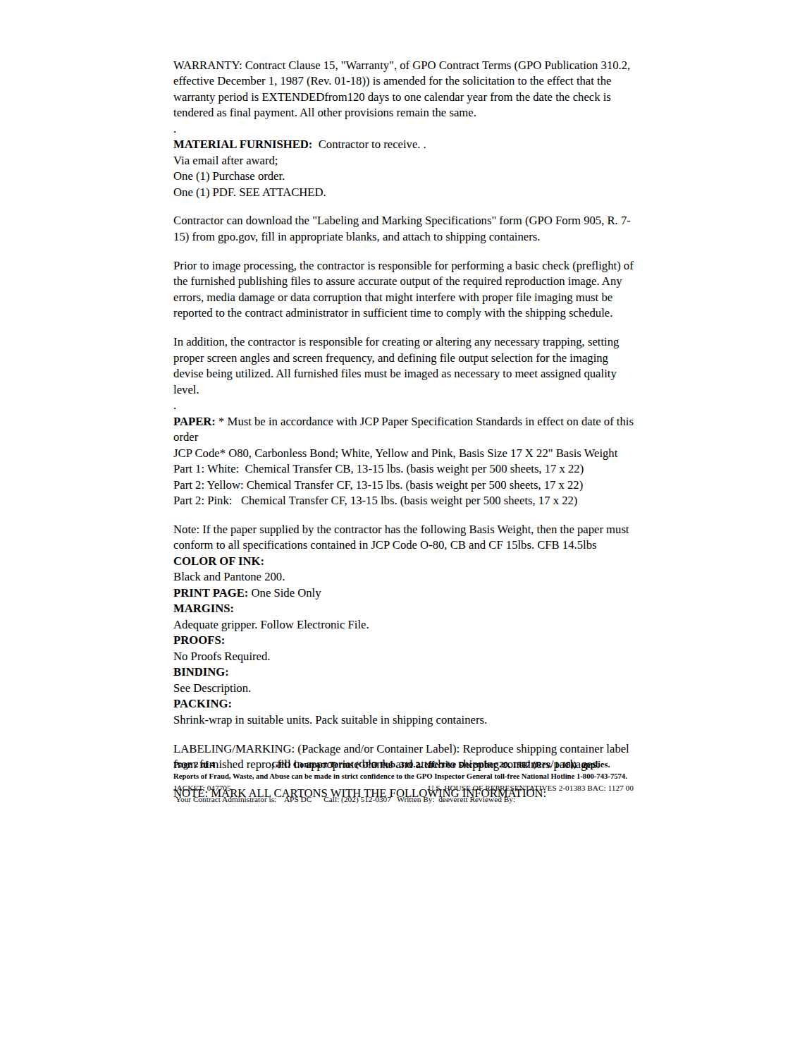WARRANTY: Contract Clause 15, "Warranty", of GPO Contract Terms (GPO Publication 310.2, effective December 1, 1987 (Rev. 01-18)) is amended for the solicitation to the effect that the warranty period is EXTENDEDfrom120 days to one calendar year from the date the check is tendered as final payment. All other provisions remain the same.
.
MATERIAL FURNISHED: Contractor to receive. .
Via email after award;
One (1) Purchase order.
One (1) PDF. SEE ATTACHED.
Contractor can download the "Labeling and Marking Specifications" form (GPO Form 905, R. 7-15) from gpo.gov, fill in appropriate blanks, and attach to shipping containers.
Prior to image processing, the contractor is responsible for performing a basic check (preflight) of the furnished publishing files to assure accurate output of the required reproduction image. Any errors, media damage or data corruption that might interfere with proper file imaging must be reported to the contract administrator in sufficient time to comply with the shipping schedule.
In addition, the contractor is responsible for creating or altering any necessary trapping, setting proper screen angles and screen frequency, and defining file output selection for the imaging devise being utilized. All furnished files must be imaged as necessary to meet assigned quality level.
.
PAPER: * Must be in accordance with JCP Paper Specification Standards in effect on date of this order
JCP Code* O80, Carbonless Bond; White, Yellow and Pink, Basis Size 17 X 22" Basis Weight
Part 1: White: Chemical Transfer CB, 13-15 lbs. (basis weight per 500 sheets, 17 x 22)
Part 2: Yellow: Chemical Transfer CF, 13-15 lbs. (basis weight per 500 sheets, 17 x 22)
Part 2: Pink: Chemical Transfer CF, 13-15 lbs. (basis weight per 500 sheets, 17 x 22)
Note: If the paper supplied by the contractor has the following Basis Weight, then the paper must conform to all specifications contained in JCP Code O-80, CB and CF 15lbs. CFB 14.5lbs
COLOR OF INK:
Black and Pantone 200.
PRINT PAGE: One Side Only
MARGINS:
Adequate gripper. Follow Electronic File.
PROOFS:
No Proofs Required.
BINDING:
See Description.
PACKING:
Shrink-wrap in suitable units. Pack suitable in shipping containers.
LABELING/MARKING: (Package and/or Container Label): Reproduce shipping container label from furnished repro, fill in appropriate blanks and attach to shipping containers/packages.
NOTE: MARK ALL CARTONS WITH THE FOLLOWING INFORMATION:
Page 2 of 4 GPO Contract Terms (GPO Pub. 310.2, effective December 20, 1987 (Rev. 1-18)) applies.
Reports of Fraud, Waste, and Abuse can be made in strict confidence to the GPO Inspector General toll-free National Hotline 1-800-743-7574.
JACKET: 047705 U.S. HOUSE OF REPRESENTATIVES 2-01383 BAC: 1127 00
Your Contract Administrator is: APS DC Call: (202) 512-0307 Written By: deeverett Reviewed By: